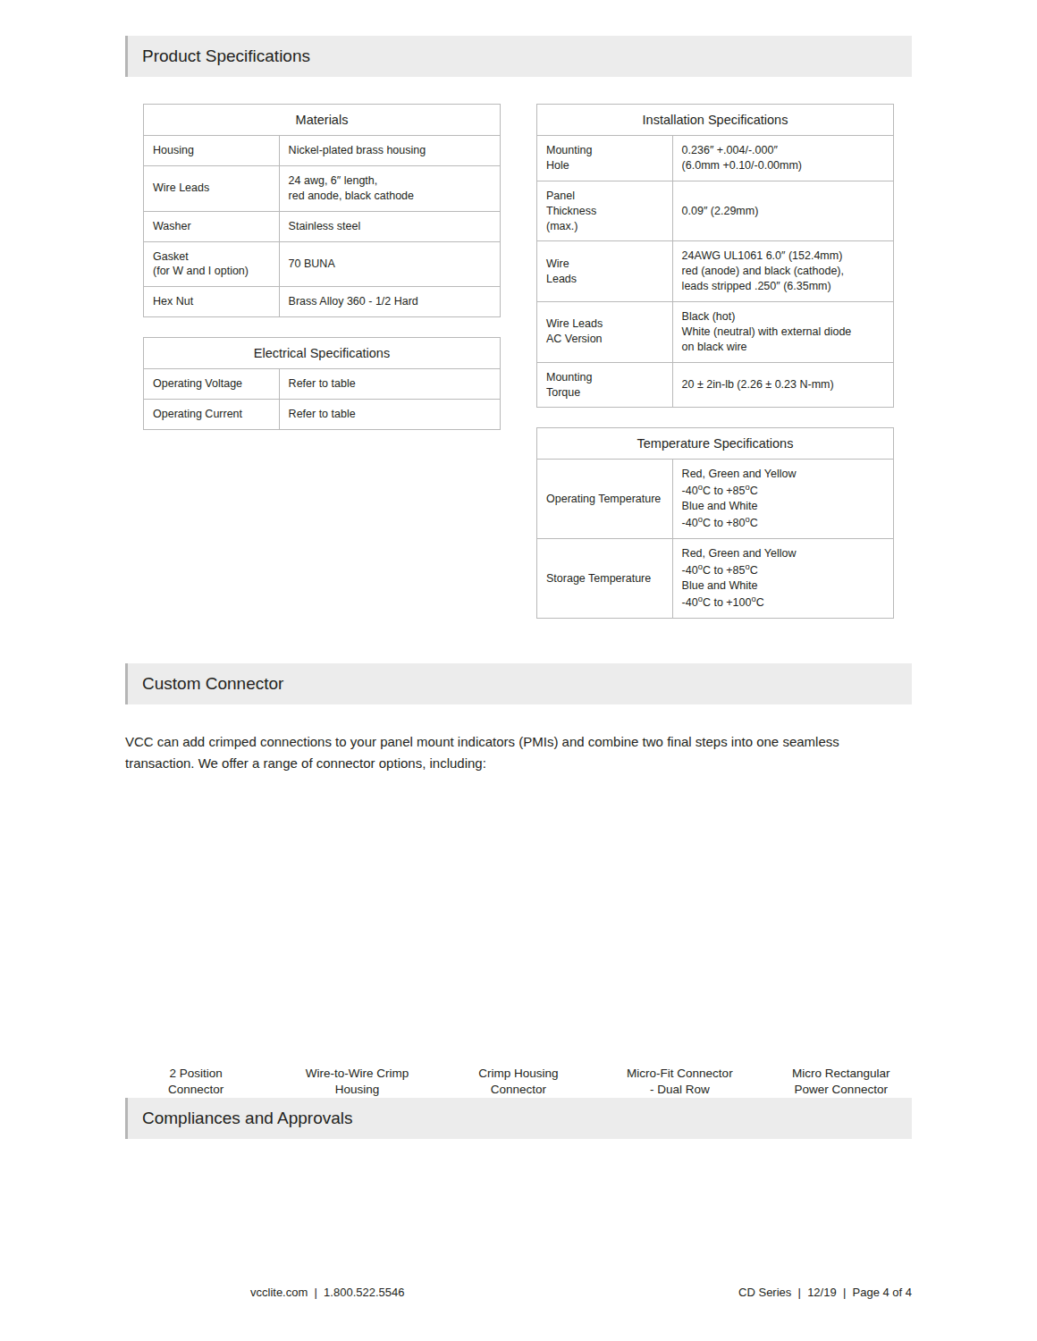Product Specifications
Materials
| Housing | Nickel-plated brass housing |
| Wire Leads | 24 awg, 6″ length, red anode, black cathode |
| Washer | Stainless steel |
| Gasket (for W and I option) | 70 BUNA |
| Hex Nut | Brass Alloy 360 - 1/2 Hard |
Electrical Specifications
| Operating Voltage | Refer to table |
| Operating Current | Refer to table |
Installation Specifications
| Mounting Hole | 0.236″ +.004/-.000″ (6.0mm +0.10/-0.00mm) |
| Panel Thickness (max.) | 0.09″ (2.29mm) |
| Wire Leads | 24AWG UL1061 6.0″ (152.4mm) red (anode) and black (cathode), leads stripped .250″ (6.35mm) |
| Wire Leads AC Version | Black (hot) White (neutral) with external diode on black wire |
| Mounting Torque | 20 ± 2in-lb (2.26 ± 0.23 N-mm) |
Temperature Specifications
| Operating Temperature | Red, Green and Yellow -40 o C to +85 o C Blue and White -40 o C to +80 o C |
| Storage Temperature | Red, Green and Yellow -40 o C to +85 o C Blue and White -40 o C to +100 o C |
Custom Connector
VCC can add crimped connections to your panel mount indicators (PMIs) and combine two final steps into one seamless transaction. We offer a range of connector options, including:
2 Position
Connector
Wire-to-Wire Crimp
Housing
Crimp Housing
Connector
Micro-Fit Connector
- Dual Row
Micro Rectangular
Power Connector
Compliances and Approvals
vcclite.com | 1.800.522.5546
CD Series | 12/19 | Page 4 of 4